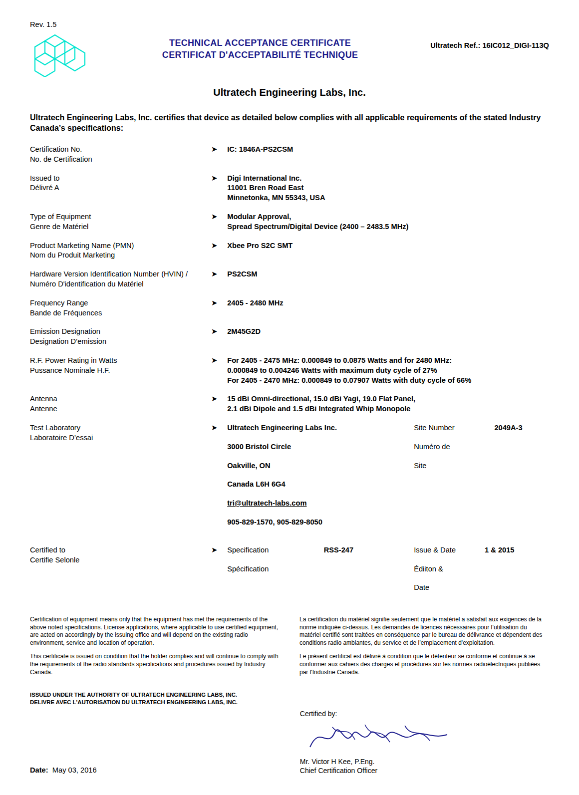Rev. 1.5
TECHNICAL ACCEPTANCE CERTIFICATE
CERTIFICAT D'ACCEPTABILITÉ TECHNIQUE
Ultratech Ref.: 16IC012_DIGI-113Q
Ultratech Engineering Labs, Inc.
Ultratech Engineering Labs, Inc. certifies that device as detailed below complies with all applicable requirements of the stated Industry Canada’s specifications:
| Certification No. No. de Certification | ➤ | IC: 1846A-PS2CSM |
| Issued to Délivré A | ➤ | Digi International Inc. 11001 Bren Road East Minnetonka, MN 55343, USA |
| Type of Equipment Genre de Matériel | ➤ | Modular Approval, Spread Spectrum/Digital Device (2400 – 2483.5 MHz) |
| Product Marketing Name (PMN) Nom du Produit Marketing | ➤ | Xbee Pro S2C SMT |
| Hardware Version Identification Number (HVIN) / Numéro D'identification du Matériel | ➤ | PS2CSM |
| Frequency Range Bande de Fréquences | ➤ | 2405 - 2480 MHz |
| Emission Designation Designation D’emission | ➤ | 2M45G2D |
| R.F. Power Rating in Watts Pussance Nominale H.F. | ➤ | For 2405 - 2475 MHz: 0.000849 to 0.0875 Watts and for 2480 MHz: 0.000849 to 0.004246 Watts with maximum duty cycle of 27% For 2405 - 2470 MHz: 0.000849 to 0.07907 Watts with duty cycle of 66% |
| Antenna Antenne | ➤ | 15 dBi Omni-directional, 15.0 dBi Yagi, 19.0 Flat Panel, 2.1 dBi Dipole and 1.5 dBi Integrated Whip Monopole |
| Test Laboratory Laboratoire D’essai | ➤ | / Ultratech Engineering Labs Inc. / Site Number / 2049A-3 / / 3000 Bristol Circle / Numéro de / / / Oakville, ON / Site / / / Canada L6H 6G4 / / / / tri@ultratech-labs.com / / / / 905-829-1570, 905-829-8050 / / / |
| Certified to Certifie Selonle | ➤ | / Specification / RSS-247 / Issue & Date / 1 & 2015 / / Spécification / / Édiiton & / / / / / Date / / |
Certification of equipment means only that the equipment has met the requirements of the above noted specifications. License applications, where applicable to use certified equipment, are acted on accordingly by the issuing office and will depend on the existing radio environment, service and location of operation.
This certificate is issued on condition that the holder complies and will continue to comply with the requirements of the radio standards specifications and procedures issued by Industry Canada.
La certification du matériel signifie seulement que le matériel a satisfait aux exigences de la norme indiquée ci-dessus. Les demandes de licences nécessaires pour l’utilisation du matériel certifié sont traitées en conséquence par le bureau de délivrance et dépendent des conditions radio ambiantes, du service et de l’emplacement d'exploitation.
Le présent certificat est délivré à condition que le détenteur se conforme et continue à se conformer aux cahiers des charges et procédures sur les normes radioélectriques publiées par l'Industrie Canada.
ISSUED UNDER THE AUTHORITY OF ULTRATECH ENGINEERING LABS, INC.
DELIVRE AVEC L'AUTORISATION DU ULTRATECH ENGINEERING LABS, INC.
Date: May 03, 2016
Certified by:
Mr. Victor H Kee, P.Eng.
Chief Certification Officer